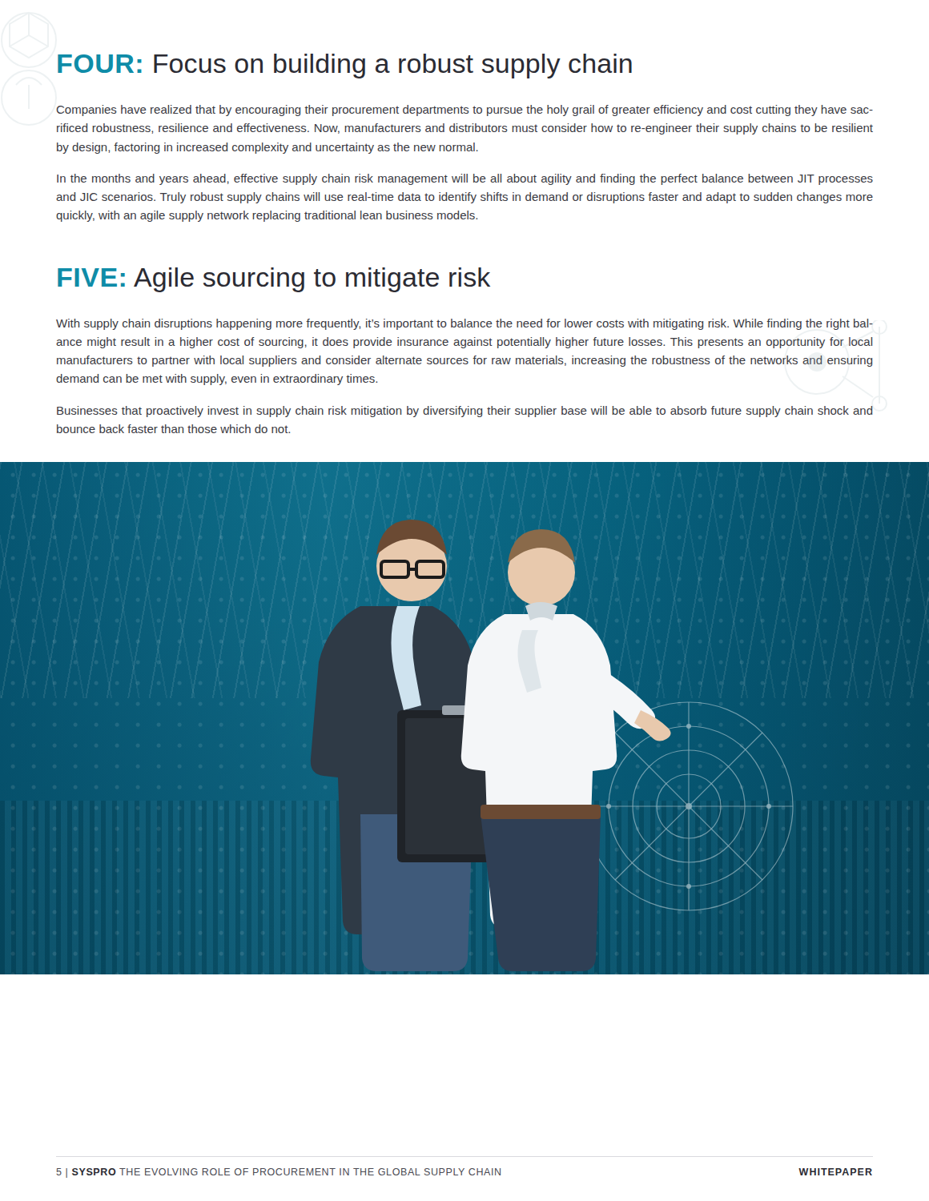FOUR: Focus on building a robust supply chain
Companies have realized that by encouraging their procurement departments to pursue the holy grail of greater efficiency and cost cutting they have sacrificed robustness, resilience and effectiveness. Now, manufacturers and distributors must consider how to re-engineer their supply chains to be resilient by design, factoring in increased complexity and uncertainty as the new normal.
In the months and years ahead, effective supply chain risk management will be all about agility and finding the perfect balance between JIT processes and JIC scenarios. Truly robust supply chains will use real-time data to identify shifts in demand or disruptions faster and adapt to sudden changes more quickly, with an agile supply network replacing traditional lean business models.
FIVE: Agile sourcing to mitigate risk
With supply chain disruptions happening more frequently, it’s important to balance the need for lower costs with mitigating risk. While finding the right balance might result in a higher cost of sourcing, it does provide insurance against potentially higher future losses. This presents an opportunity for local manufacturers to partner with local suppliers and consider alternate sources for raw materials, increasing the robustness of the networks and ensuring demand can be met with supply, even in extraordinary times.
Businesses that proactively invest in supply chain risk mitigation by diversifying their supplier base will be able to absorb future supply chain shock and bounce back faster than those which do not.
5 | SYSPRO THE EVOLVING ROLE OF PROCUREMENT IN THE GLOBAL SUPPLY CHAIN
WHITEPAPER